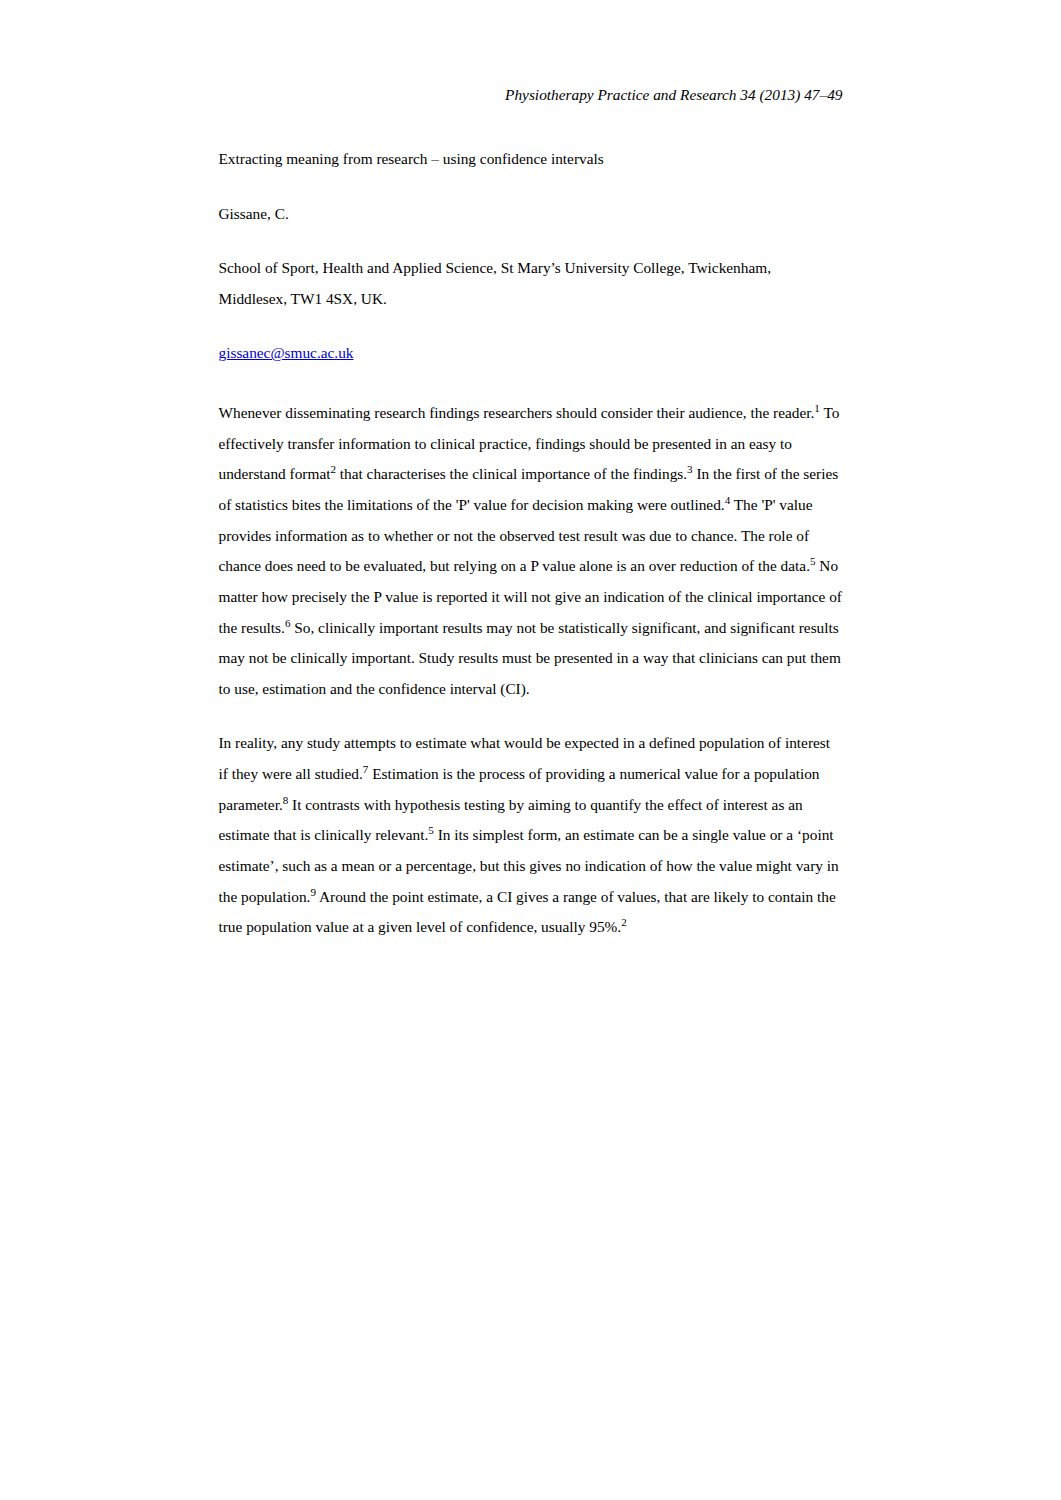Physiotherapy Practice and Research 34 (2013) 47–49
Extracting meaning from research – using confidence intervals
Gissane, C.
School of Sport, Health and Applied Science, St Mary’s University College, Twickenham, Middlesex, TW1 4SX, UK.
gissanec@smuc.ac.uk
Whenever disseminating research findings researchers should consider their audience, the reader.1 To effectively transfer information to clinical practice, findings should be presented in an easy to understand format2 that characterises the clinical importance of the findings.3 In the first of the series of statistics bites the limitations of the 'P' value for decision making were outlined.4 The 'P' value provides information as to whether or not the observed test result was due to chance. The role of chance does need to be evaluated, but relying on a P value alone is an over reduction of the data.5 No matter how precisely the P value is reported it will not give an indication of the clinical importance of the results.6 So, clinically important results may not be statistically significant, and significant results may not be clinically important. Study results must be presented in a way that clinicians can put them to use, estimation and the confidence interval (CI).
In reality, any study attempts to estimate what would be expected in a defined population of interest if they were all studied.7 Estimation is the process of providing a numerical value for a population parameter.8 It contrasts with hypothesis testing by aiming to quantify the effect of interest as an estimate that is clinically relevant.5 In its simplest form, an estimate can be a single value or a ‘point estimate’, such as a mean or a percentage, but this gives no indication of how the value might vary in the population.9 Around the point estimate, a CI gives a range of values, that are likely to contain the true population value at a given level of confidence, usually 95%.2